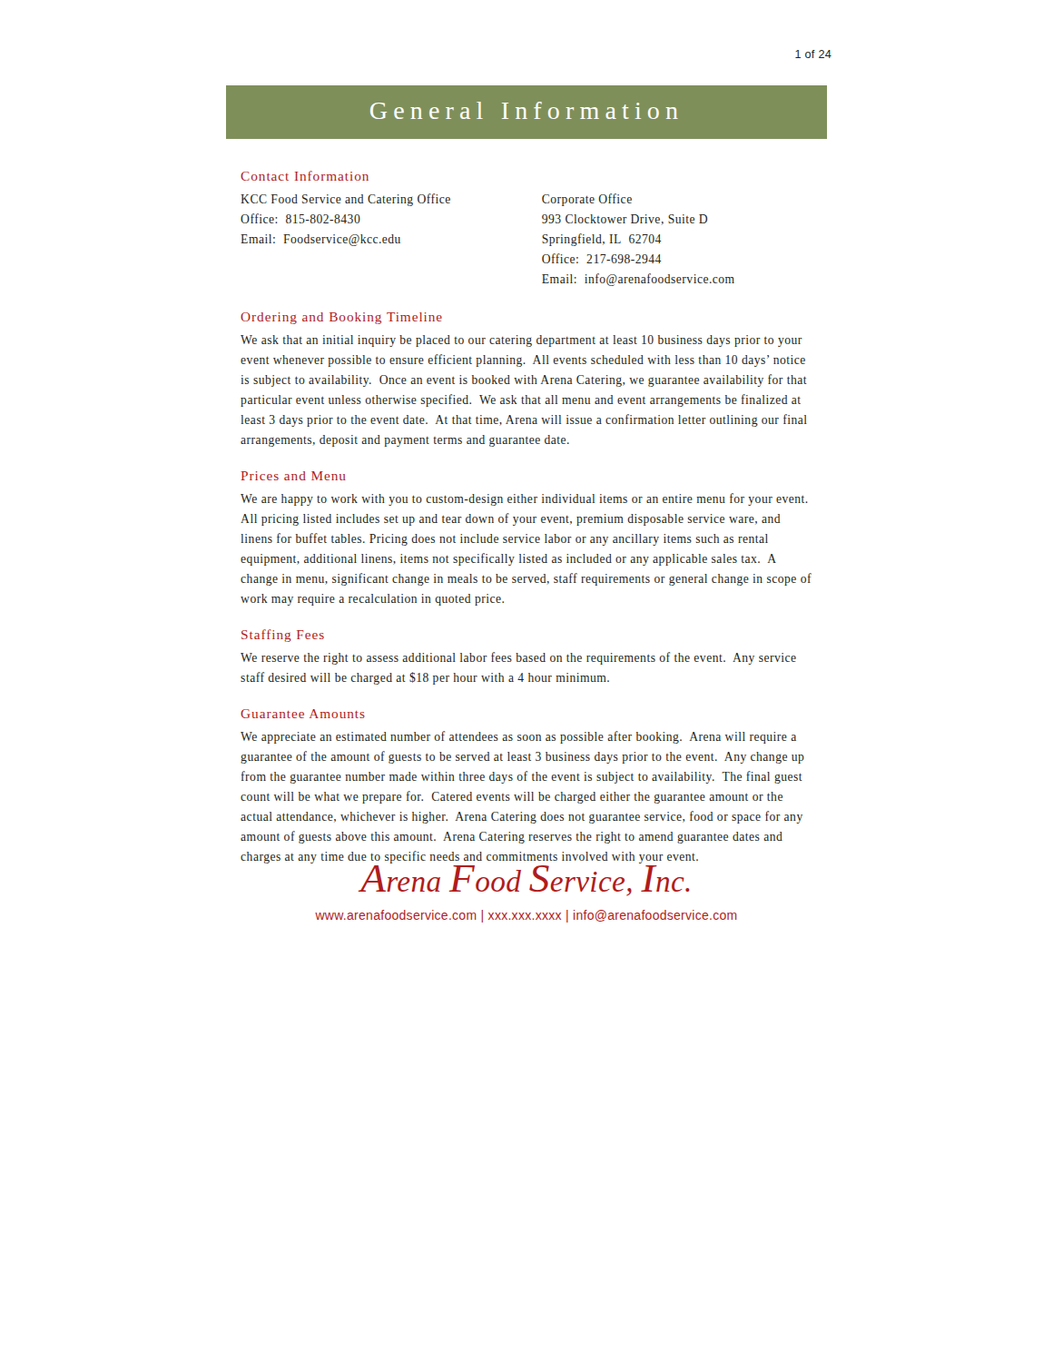1 of 24
General Information
Contact Information
KCC Food Service and Catering Office Office: 815-802-8430 Email: Foodservice@kcc.edu
Corporate Office 993 Clocktower Drive, Suite D Springfield, IL 62704 Office: 217-698-2944 Email: info@arenafoodservice.com
Ordering and Booking Timeline
We ask that an initial inquiry be placed to our catering department at least 10 business days prior to your event whenever possible to ensure efficient planning. All events scheduled with less than 10 days’ notice is subject to availability. Once an event is booked with Arena Catering, we guarantee availability for that particular event unless otherwise specified. We ask that all menu and event arrangements be finalized at least 3 days prior to the event date. At that time, Arena will issue a confirmation letter outlining our final arrangements, deposit and payment terms and guarantee date.
Prices and Menu
We are happy to work with you to custom-design either individual items or an entire menu for your event. All pricing listed includes set up and tear down of your event, premium disposable service ware, and linens for buffet tables. Pricing does not include service labor or any ancillary items such as rental equipment, additional linens, items not specifically listed as included or any applicable sales tax. A change in menu, significant change in meals to be served, staff requirements or general change in scope of work may require a recalculation in quoted price.
Staffing Fees
We reserve the right to assess additional labor fees based on the requirements of the event. Any service staff desired will be charged at $18 per hour with a 4 hour minimum.
Guarantee Amounts
We appreciate an estimated number of attendees as soon as possible after booking. Arena will require a guarantee of the amount of guests to be served at least 3 business days prior to the event. Any change up from the guarantee number made within three days of the event is subject to availability. The final guest count will be what we prepare for. Catered events will be charged either the guarantee amount or the actual attendance, whichever is higher. Arena Catering does not guarantee service, food or space for any amount of guests above this amount. Arena Catering reserves the right to amend guarantee dates and charges at any time due to specific needs and commitments involved with your event.
Arena Food Service, Inc.
www.arenafoodservice.com | xxx.xxx.xxxx | info@arenafoodservice.com